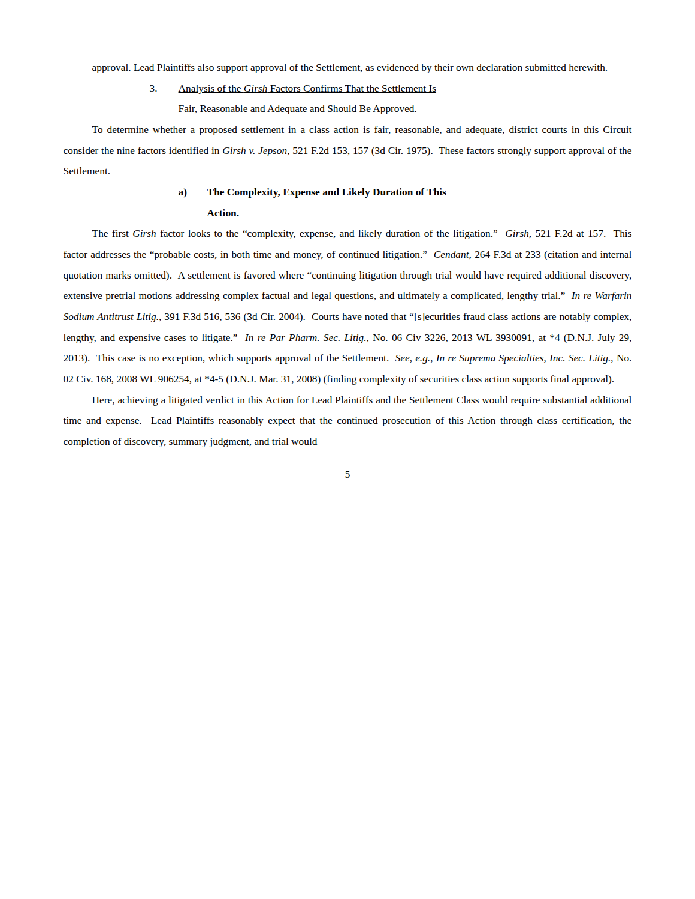approval. Lead Plaintiffs also support approval of the Settlement, as evidenced by their own declaration submitted herewith.
3. Analysis of the Girsh Factors Confirms That the Settlement Is Fair, Reasonable and Adequate and Should Be Approved.
To determine whether a proposed settlement in a class action is fair, reasonable, and adequate, district courts in this Circuit consider the nine factors identified in Girsh v. Jepson, 521 F.2d 153, 157 (3d Cir. 1975). These factors strongly support approval of the Settlement.
a) The Complexity, Expense and Likely Duration of ThisAction.
The first Girsh factor looks to the “complexity, expense, and likely duration of the litigation.” Girsh, 521 F.2d at 157. This factor addresses the “probable costs, in both time and money, of continued litigation.” Cendant, 264 F.3d at 233 (citation and internal quotation marks omitted). A settlement is favored where “continuing litigation through trial would have required additional discovery, extensive pretrial motions addressing complex factual and legal questions, and ultimately a complicated, lengthy trial.” In re Warfarin Sodium Antitrust Litig., 391 F.3d 516, 536 (3d Cir. 2004). Courts have noted that “[s]ecurities fraud class actions are notably complex, lengthy, and expensive cases to litigate.” In re Par Pharm. Sec. Litig., No. 06 Civ 3226, 2013 WL 3930091, at *4 (D.N.J. July 29, 2013). This case is no exception, which supports approval of the Settlement. See, e.g., In re Suprema Specialties, Inc. Sec. Litig., No. 02 Civ. 168, 2008 WL 906254, at *4-5 (D.N.J. Mar. 31, 2008) (finding complexity of securities class action supports final approval).
Here, achieving a litigated verdict in this Action for Lead Plaintiffs and the Settlement Class would require substantial additional time and expense. Lead Plaintiffs reasonably expect that the continued prosecution of this Action through class certification, the completion of discovery, summary judgment, and trial would
5